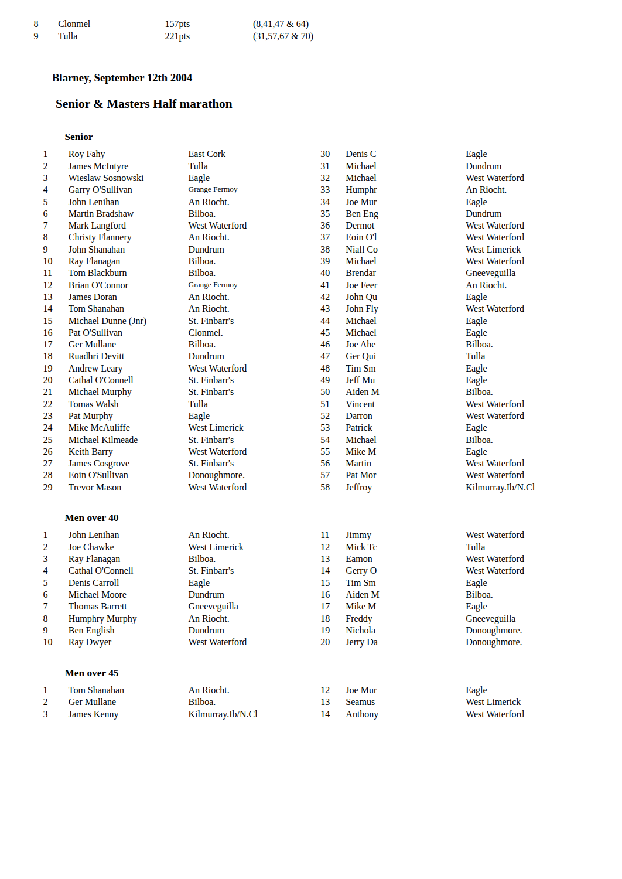| 8 | Clonmel | 157pts | (8,41,47 & 64) |
| 9 | Tulla | 221pts | (31,57,67 & 70) |
Blarney, September 12th 2004
Senior & Masters Half marathon
Senior
| 1 | Roy Fahy | East Cork | | 30 | Denis C | Eagle |
| 2 | James McIntyre | Tulla | | 31 | Michael | Dundrum |
| 3 | Wieslaw Sosnowski | Eagle | | 32 | Michael | West Waterford |
| 4 | Garry O'Sullivan | Grange Fermoy | | 33 | Humphr | An Riocht. |
| 5 | John Lenihan | An Riocht. | | 34 | Joe Mur | Eagle |
| 6 | Martin Bradshaw | Bilboa. | | 35 | Ben Eng | Dundrum |
| 7 | Mark Langford | West Waterford | | 36 | Dermot | West Waterford |
| 8 | Christy Flannery | An Riocht. | | 37 | Eoin O'l | West Waterford |
| 9 | John Shanahan | Dundrum | | 38 | Niall Co | West Limerick |
| 10 | Ray Flanagan | Bilboa. | | 39 | Michael | West Waterford |
| 11 | Tom Blackburn | Bilboa. | | 40 | Brendar | Gneeveguilla |
| 12 | Brian O'Connor | Grange Fermoy | | 41 | Joe Feer | An Riocht. |
| 13 | James Doran | An Riocht. | | 42 | John Qu | Eagle |
| 14 | Tom Shanahan | An Riocht. | | 43 | John Fly | West Waterford |
| 15 | Michael Dunne (Jnr) | St. Finbarr's | | 44 | Michael | Eagle |
| 16 | Pat O'Sullivan | Clonmel. | | 45 | Michael | Eagle |
| 17 | Ger Mullane | Bilboa. | | 46 | Joe Ahe | Bilboa. |
| 18 | Ruadhri Devitt | Dundrum | | 47 | Ger Qui | Tulla |
| 19 | Andrew Leary | West Waterford | | 48 | Tim Sm | Eagle |
| 20 | Cathal O'Connell | St. Finbarr's | | 49 | Jeff Mu | Eagle |
| 21 | Michael Murphy | St. Finbarr's | | 50 | Aiden M | Bilboa. |
| 22 | Tomas Walsh | Tulla | | 51 | Vincent | West Waterford |
| 23 | Pat Murphy | Eagle | | 52 | Darron | West Waterford |
| 24 | Mike McAuliffe | West Limerick | | 53 | Patrick | Eagle |
| 25 | Michael Kilmeade | St. Finbarr's | | 54 | Michael | Bilboa. |
| 26 | Keith Barry | West Waterford | | 55 | Mike M | Eagle |
| 27 | James Cosgrove | St. Finbarr's | | 56 | Martin | West Waterford |
| 28 | Eoin O'Sullivan | Donoughmore. | | 57 | Pat Mor | West Waterford |
| 29 | Trevor Mason | West Waterford | | 58 | Jeffroy | Kilmurray.Ib/N.Cl |
Men over 40
| 1 | John Lenihan | An Riocht. | | 11 | Jimmy | West Waterford |
| 2 | Joe Chawke | West Limerick | | 12 | Mick Tc | Tulla |
| 3 | Ray Flanagan | Bilboa. | | 13 | Eamon | West Waterford |
| 4 | Cathal O'Connell | St. Finbarr's | | 14 | Gerry O | West Waterford |
| 5 | Denis Carroll | Eagle | | 15 | Tim Sm | Eagle |
| 6 | Michael Moore | Dundrum | | 16 | Aiden M | Bilboa. |
| 7 | Thomas Barrett | Gneeveguilla | | 17 | Mike M | Eagle |
| 8 | Humphry Murphy | An Riocht. | | 18 | Freddy | Gneeveguilla |
| 9 | Ben English | Dundrum | | 19 | Nichola | Donoughmore. |
| 10 | Ray Dwyer | West Waterford | | 20 | Jerry Da | Donoughmore. |
Men over 45
| 1 | Tom Shanahan | An Riocht. | | 12 | Joe Mur | Eagle |
| 2 | Ger Mullane | Bilboa. | | 13 | Seamus | West Limerick |
| 3 | James Kenny | Kilmurray.Ib/N.Cl | | 14 | Anthony | West Waterford |